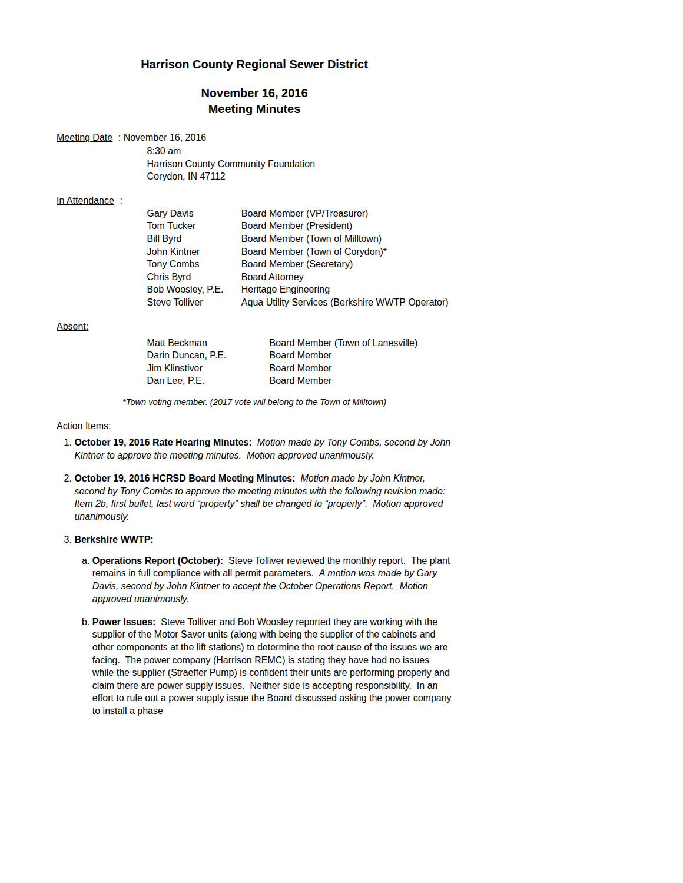Harrison County Regional Sewer District November 16, 2016 Meeting Minutes
Meeting Date: November 16, 2016
8:30 am
Harrison County Community Foundation
Corydon, IN 47112
In Attendance:
| Gary Davis | Board Member (VP/Treasurer) |
| Tom Tucker | Board Member (President) |
| Bill Byrd | Board Member (Town of Milltown) |
| John Kintner | Board Member (Town of Corydon)* |
| Tony Combs | Board Member (Secretary) |
| Chris Byrd | Board Attorney |
| Bob Woosley, P.E. | Heritage Engineering |
| Steve Tolliver | Aqua Utility Services (Berkshire WWTP Operator) |
Absent:
| Matt Beckman | Board Member (Town of Lanesville) |
| Darin Duncan, P.E. | Board Member |
| Jim Klinstiver | Board Member |
| Dan Lee, P.E. | Board Member |
*Town voting member. (2017 vote will belong to the Town of Milltown)
Action Items:
October 19, 2016 Rate Hearing Minutes: Motion made by Tony Combs, second by John Kintner to approve the meeting minutes. Motion approved unanimously.
October 19, 2016 HCRSD Board Meeting Minutes: Motion made by John Kintner, second by Tony Combs to approve the meeting minutes with the following revision made: Item 2b, first bullet, last word “property” shall be changed to “properly”. Motion approved unanimously.
Berkshire WWTP:
Operations Report (October): Steve Tolliver reviewed the monthly report. The plant remains in full compliance with all permit parameters. A motion was made by Gary Davis, second by John Kintner to accept the October Operations Report. Motion approved unanimously.
Power Issues: Steve Tolliver and Bob Woosley reported they are working with the supplier of the Motor Saver units (along with being the supplier of the cabinets and other components at the lift stations) to determine the root cause of the issues we are facing. The power company (Harrison REMC) is stating they have had no issues while the supplier (Straeffer Pump) is confident their units are performing properly and claim there are power supply issues. Neither side is accepting responsibility. In an effort to rule out a power supply issue the Board discussed asking the power company to install a phase